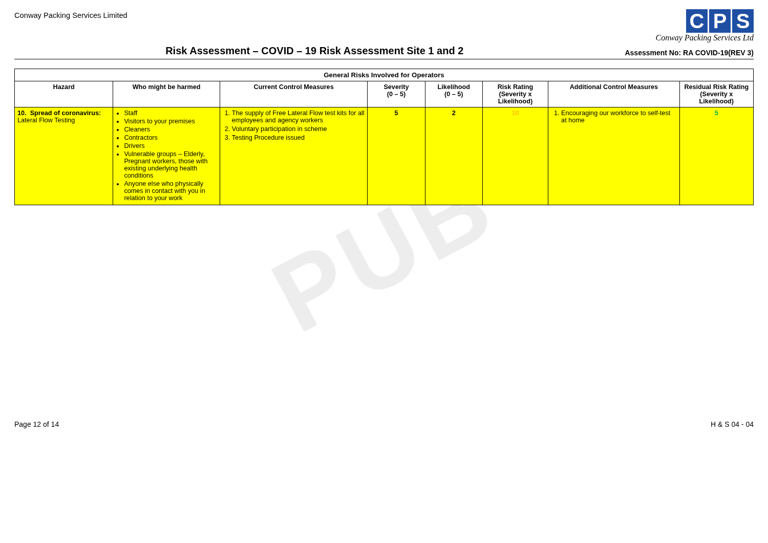PUB
Conway Packing Services Limited
CPS
Conway Packing Services Ltd
Risk Assessment – COVID – 19 Risk Assessment Site 1 and 2
Assessment No: RA COVID-19(REV 3)
| General Risks Involved for Operators |
| --- |
| Hazard | Who might be harmed | Current Control Measures | Severity (0 – 5) | Likelihood (0 – 5) | Risk Rating (Severity x Likelihood) | Additional Control Measures | Residual Risk Rating (Severity x Likelihood) |
| 10. Spread of coronavirus: Lateral Flow Testing | Staff Visitors to your premises Cleaners Contractors Drivers Vulnerable groups – Elderly, Pregnant workers, those with existing underlying health conditions Anyone else who physically comes in contact with you in relation to your work | The supply of Free Lateral Flow test kits for all employees and agency workers Voluntary participation in scheme Testing Procedure issued | 5 | 2 | 10 | Encouraging our workforce to self-test at home | 5 |
Page 12 of 14
H & S 04 - 04